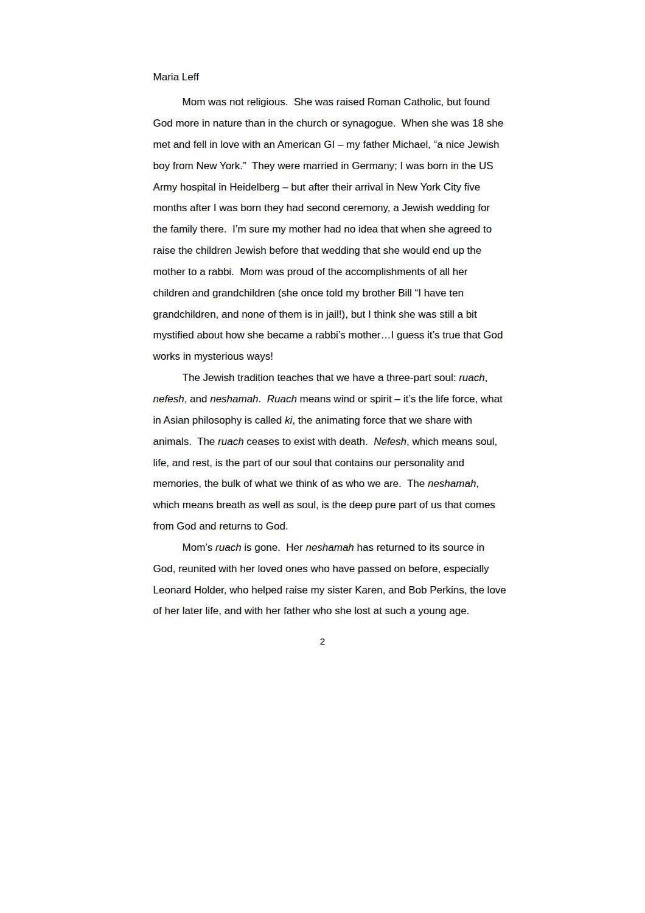Maria Leff
Mom was not religious. She was raised Roman Catholic, but found God more in nature than in the church or synagogue. When she was 18 she met and fell in love with an American GI – my father Michael, “a nice Jewish boy from New York.” They were married in Germany; I was born in the US Army hospital in Heidelberg – but after their arrival in New York City five months after I was born they had second ceremony, a Jewish wedding for the family there. I’m sure my mother had no idea that when she agreed to raise the children Jewish before that wedding that she would end up the mother to a rabbi. Mom was proud of the accomplishments of all her children and grandchildren (she once told my brother Bill “I have ten grandchildren, and none of them is in jail!), but I think she was still a bit mystified about how she became a rabbi’s mother…I guess it’s true that God works in mysterious ways!
The Jewish tradition teaches that we have a three-part soul: ruach, nefesh, and neshamah. Ruach means wind or spirit – it’s the life force, what in Asian philosophy is called ki, the animating force that we share with animals. The ruach ceases to exist with death. Nefesh, which means soul, life, and rest, is the part of our soul that contains our personality and memories, the bulk of what we think of as who we are. The neshamah, which means breath as well as soul, is the deep pure part of us that comes from God and returns to God.
Mom’s ruach is gone. Her neshamah has returned to its source in God, reunited with her loved ones who have passed on before, especially Leonard Holder, who helped raise my sister Karen, and Bob Perkins, the love of her later life, and with her father who she lost at such a young age.
2